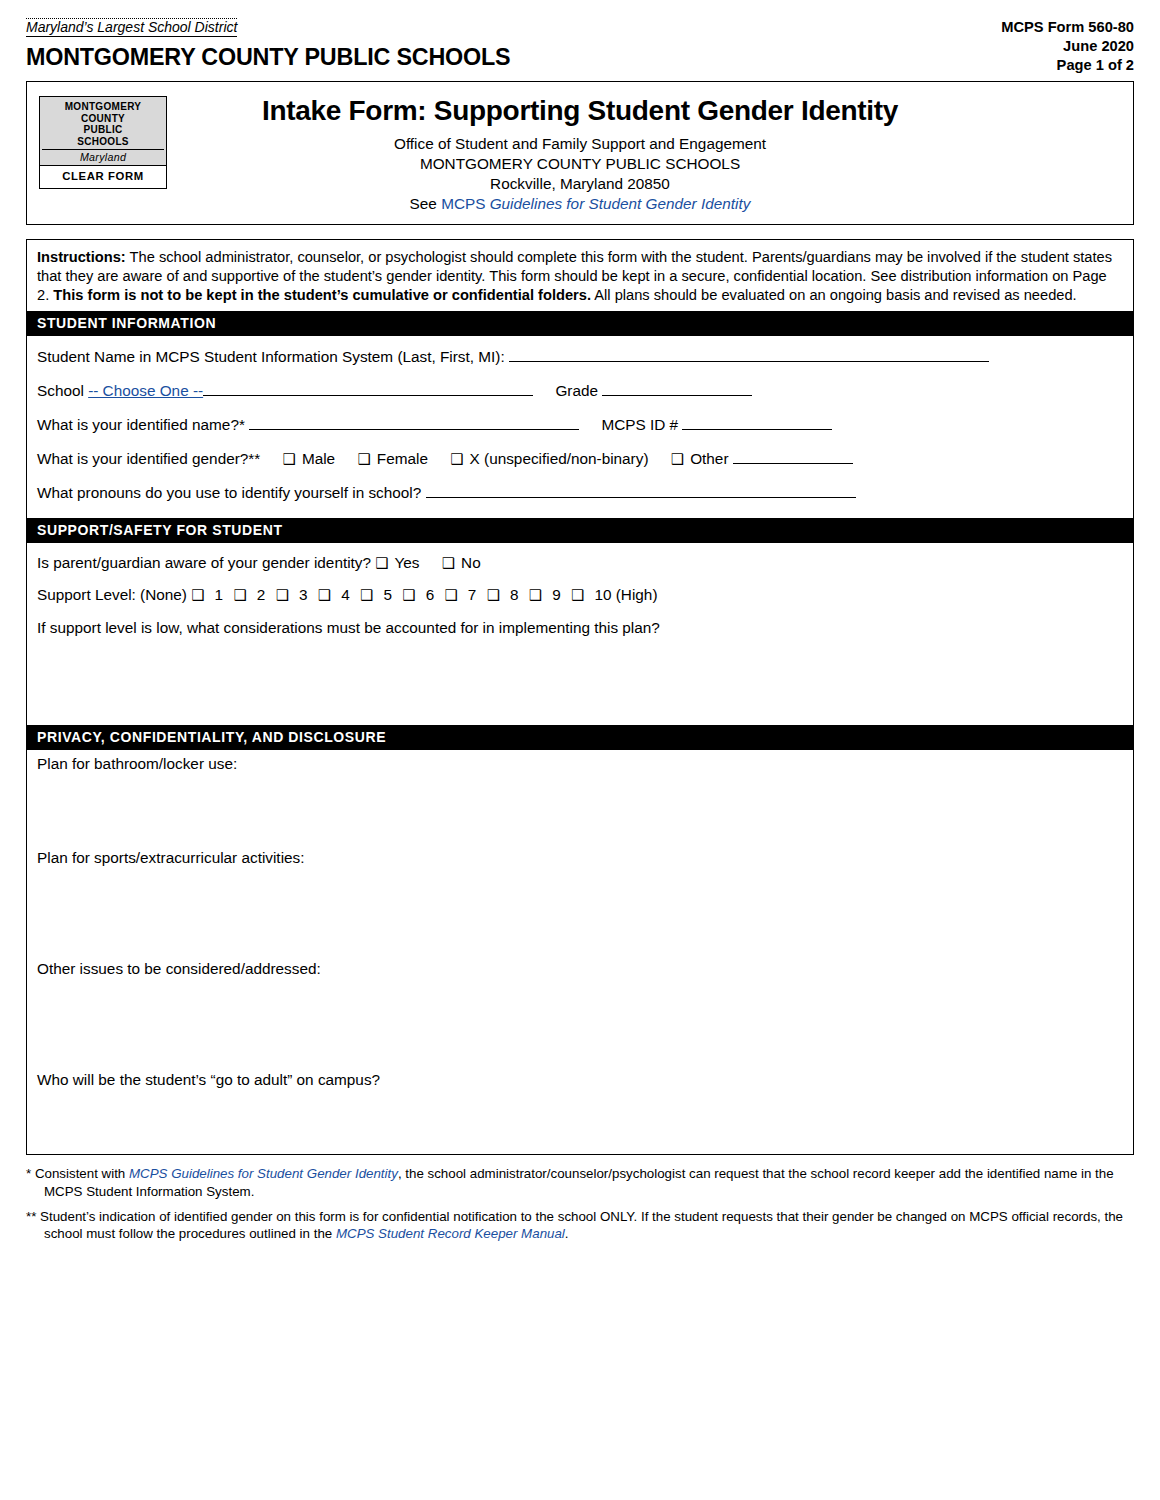Maryland’s Largest School District
MONTGOMERY COUNTY PUBLIC SCHOOLS
MCPS Form 560-80
June 2020
Page 1 of 2
MONTGOMERY
COUNTY
PUBLIC
SCHOOLS Maryland
CLEAR FORM
Intake Form: Supporting Student Gender Identity
Office of Student and Family Support and Engagement
MONTGOMERY COUNTY PUBLIC SCHOOLS
Rockville, Maryland 20850
See MCPS Guidelines for Student Gender Identity
Instructions: The school administrator, counselor, or psychologist should complete this form with the student. Parents/guardians may be involved if the student states that they are aware of and supportive of the student’s gender identity. This form should be kept in a secure, confidential location. See distribution information on Page 2. This form is not to be kept in the student’s cumulative or confidential folders. All plans should be evaluated on an ongoing basis and revised as needed.
STUDENT INFORMATION
Student Name in MCPS Student Information System (Last, First, MI):
School -- Choose One -- Grade
What is your identified name?* MCPS ID #
What is your identified gender?** ❑ Male ❑ Female ❑ X (unspecified/non-binary) ❑ Other
What pronouns do you use to identify yourself in school?
SUPPORT/SAFETY FOR STUDENT
Is parent/guardian aware of your gender identity? ❑ Yes ❑ No
Support Level: (None) ❑ 1 ❑ 2 ❑ 3 ❑ 4 ❑ 5 ❑ 6 ❑ 7 ❑ 8 ❑ 9 ❑ 10 (High)
If support level is low, what considerations must be accounted for in implementing this plan?
PRIVACY, CONFIDENTIALITY, AND DISCLOSURE
Plan for bathroom/locker use:
Plan for sports/extracurricular activities:
Other issues to be considered/addressed:
Who will be the student’s “go to adult” on campus?
* Consistent with MCPS Guidelines for Student Gender Identity, the school administrator/counselor/psychologist can request that the school record keeper add the identified name in the MCPS Student Information System.
** Student’s indication of identified gender on this form is for confidential notification to the school ONLY. If the student requests that their gender be changed on MCPS official records, the school must follow the procedures outlined in the MCPS Student Record Keeper Manual.